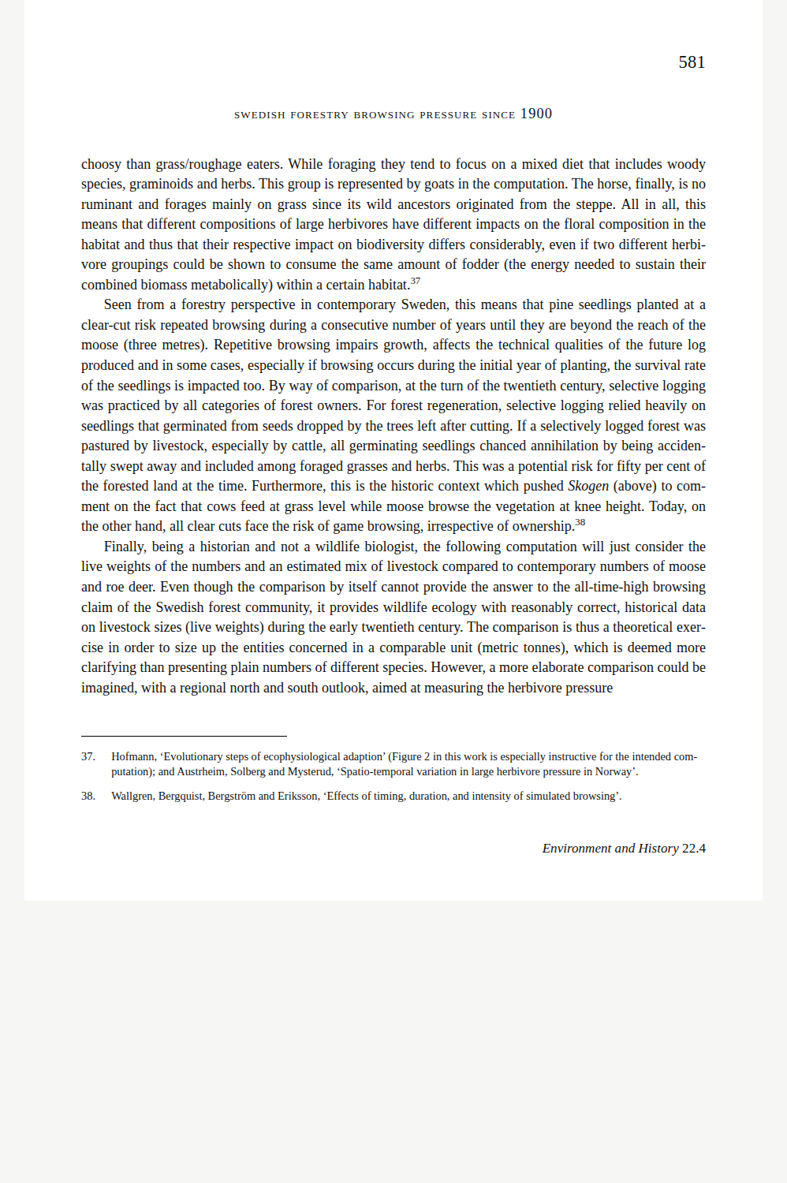581
Swedish Forestry Browsing Pressure since 1900
choosy than grass/roughage eaters. While foraging they tend to focus on a mixed diet that includes woody species, graminoids and herbs. This group is represented by goats in the computation. The horse, finally, is no ruminant and forages mainly on grass since its wild ancestors originated from the steppe. All in all, this means that different compositions of large herbivores have different impacts on the floral composition in the habitat and thus that their respective impact on biodiversity differs considerably, even if two different herbivore groupings could be shown to consume the same amount of fodder (the energy needed to sustain their combined biomass metabolically) within a certain habitat.37
Seen from a forestry perspective in contemporary Sweden, this means that pine seedlings planted at a clear-cut risk repeated browsing during a consecutive number of years until they are beyond the reach of the moose (three metres). Repetitive browsing impairs growth, affects the technical qualities of the future log produced and in some cases, especially if browsing occurs during the initial year of planting, the survival rate of the seedlings is impacted too. By way of comparison, at the turn of the twentieth century, selective logging was practiced by all categories of forest owners. For forest regeneration, selective logging relied heavily on seedlings that germinated from seeds dropped by the trees left after cutting. If a selectively logged forest was pastured by livestock, especially by cattle, all germinating seedlings chanced annihilation by being accidentally swept away and included among foraged grasses and herbs. This was a potential risk for fifty per cent of the forested land at the time. Furthermore, this is the historic context which pushed Skogen (above) to comment on the fact that cows feed at grass level while moose browse the vegetation at knee height. Today, on the other hand, all clear cuts face the risk of game browsing, irrespective of ownership.38
Finally, being a historian and not a wildlife biologist, the following computation will just consider the live weights of the numbers and an estimated mix of livestock compared to contemporary numbers of moose and roe deer. Even though the comparison by itself cannot provide the answer to the all-time-high browsing claim of the Swedish forest community, it provides wildlife ecology with reasonably correct, historical data on livestock sizes (live weights) during the early twentieth century. The comparison is thus a theoretical exercise in order to size up the entities concerned in a comparable unit (metric tonnes), which is deemed more clarifying than presenting plain numbers of different species. However, a more elaborate comparison could be imagined, with a regional north and south outlook, aimed at measuring the herbivore pressure
37. Hofmann, ‘Evolutionary steps of ecophysiological adaption’ (Figure 2 in this work is especially instructive for the intended computation); and Austrheim, Solberg and Mysterud, ‘Spatio-temporal variation in large herbivore pressure in Norway’.
38. Wallgren, Bergquist, Bergström and Eriksson, ‘Effects of timing, duration, and intensity of simulated browsing’.
Environment and History 22.4